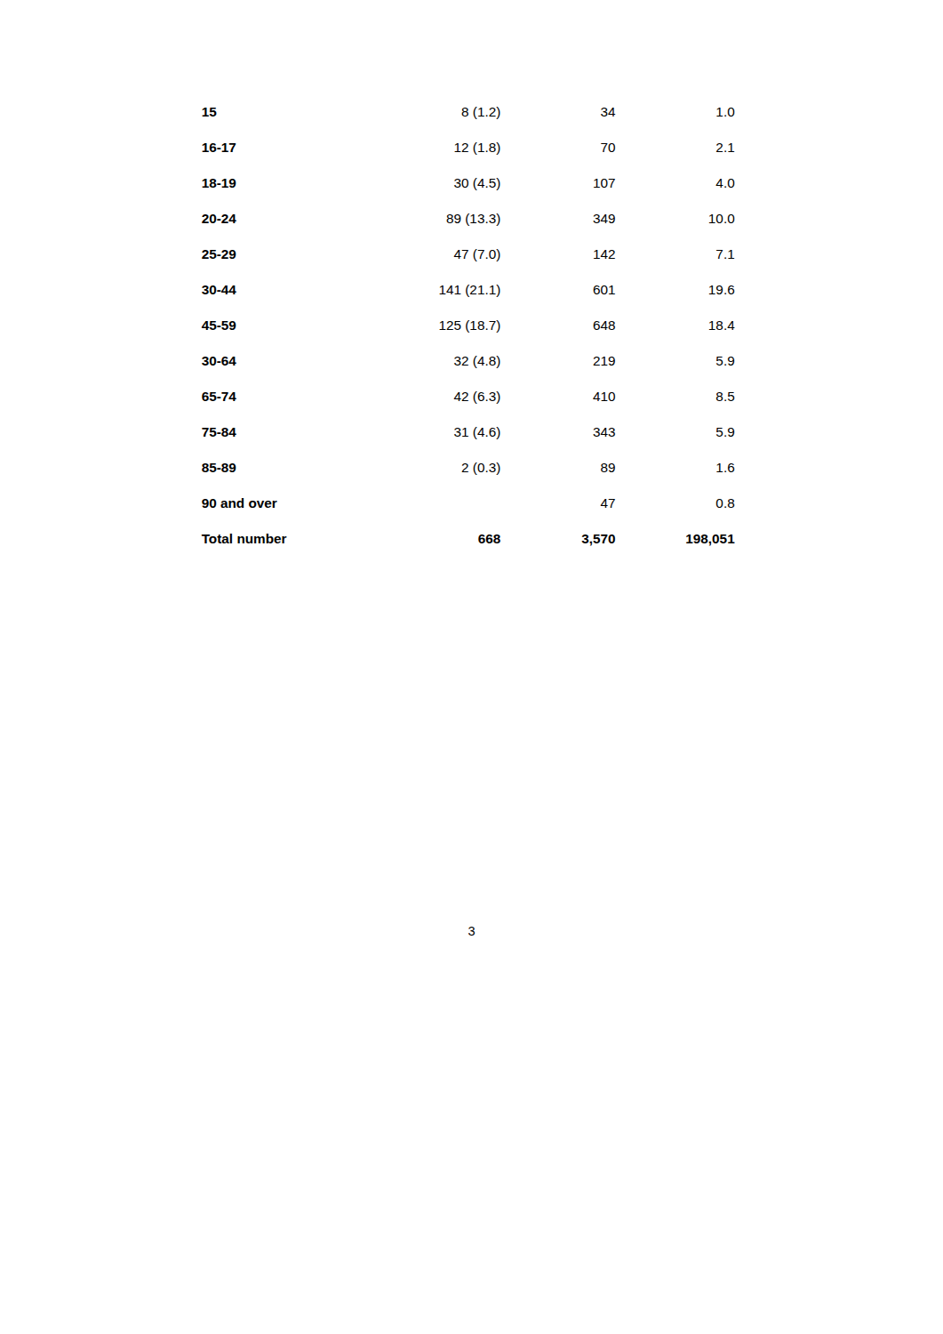| 15 | 8 (1.2) | 34 | 1.0 |
| 16-17 | 12 (1.8) | 70 | 2.1 |
| 18-19 | 30 (4.5) | 107 | 4.0 |
| 20-24 | 89 (13.3) | 349 | 10.0 |
| 25-29 | 47 (7.0) | 142 | 7.1 |
| 30-44 | 141 (21.1) | 601 | 19.6 |
| 45-59 | 125 (18.7) | 648 | 18.4 |
| 30-64 | 32 (4.8) | 219 | 5.9 |
| 65-74 | 42 (6.3) | 410 | 8.5 |
| 75-84 | 31 (4.6) | 343 | 5.9 |
| 85-89 | 2 (0.3) | 89 | 1.6 |
| 90 and over | | 47 | 0.8 |
| Total number | 668 | 3,570 | 198,051 |
3